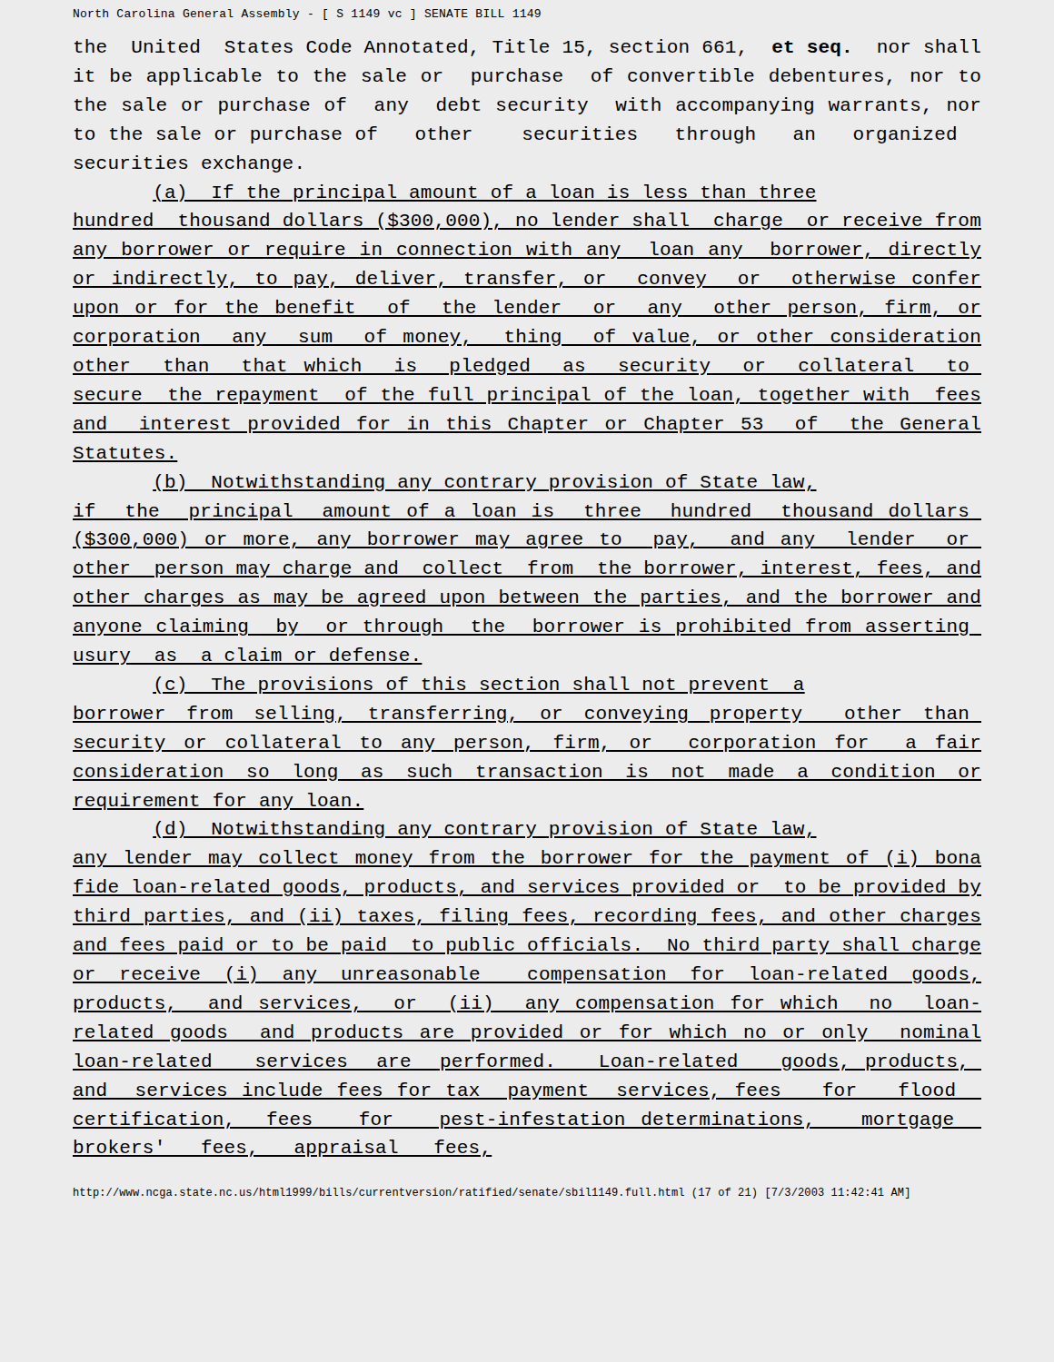North Carolina General Assembly - [ S 1149 vc ] SENATE BILL 1149
the United States Code Annotated, Title 15, section 661, et seq. nor shall it be applicable to the sale or purchase of convertible debentures, nor to the sale or purchase of any debt security with accompanying warrants, nor to the sale or purchase of other securities through an organized securities exchange.
(a) If the principal amount of a loan is less than three
hundred thousand dollars ($300,000), no lender shall charge or receive from any borrower or require in connection with any loan any borrower, directly or indirectly, to pay, deliver, transfer, or convey or otherwise confer upon or for the benefit of the lender or any other person, firm, or corporation any sum of money, thing of value, or other consideration other than that which is pledged as security or collateral to secure the repayment of the full principal of the loan, together with fees and interest provided for in this Chapter or Chapter 53 of the General Statutes.
(b) Notwithstanding any contrary provision of State law,
if the principal amount of a loan is three hundred thousand dollars ($300,000) or more, any borrower may agree to pay, and any lender or other person may charge and collect from the borrower, interest, fees, and other charges as may be agreed upon between the parties, and the borrower and anyone claiming by or through the borrower is prohibited from asserting usury as a claim or defense.
(c) The provisions of this section shall not prevent a
borrower from selling, transferring, or conveying property other than security or collateral to any person, firm, or corporation for a fair consideration so long as such transaction is not made a condition or requirement for any loan.
(d) Notwithstanding any contrary provision of State law,
any lender may collect money from the borrower for the payment of (i) bona fide loan-related goods, products, and services provided or to be provided by third parties, and (ii) taxes, filing fees, recording fees, and other charges and fees paid or to be paid to public officials. No third party shall charge or receive (i) any unreasonable compensation for loan-related goods, products, and services, or (ii) any compensation for which no loan-related goods and products are provided or for which no or only nominal loan-related services are performed. Loan-related goods, products, and services include fees for tax payment services, fees for flood certification, fees for pest-infestation determinations, mortgage brokers' fees, appraisal fees,
http://www.ncga.state.nc.us/html1999/bills/currentversion/ratified/senate/sbil1149.full.html (17 of 21) [7/3/2003 11:42:41 AM]